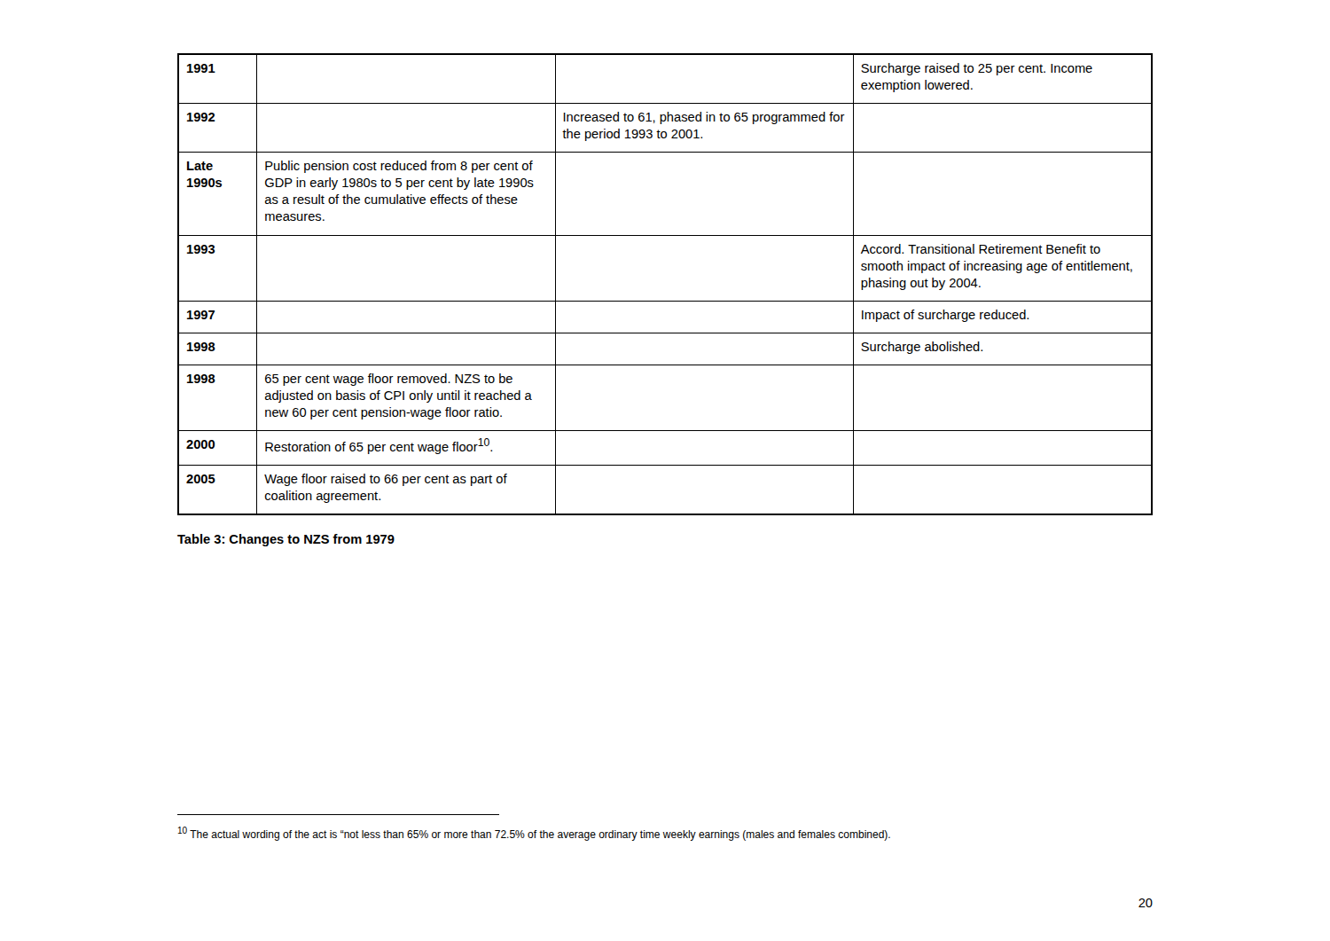| 1991 | | | Surcharge raised to 25 per cent. Income exemption lowered. |
| 1992 | | Increased to 61, phased in to 65 programmed for the period 1993 to 2001. | |
| Late 1990s | Public pension cost reduced from 8 per cent of GDP in early 1980s to 5 per cent by late 1990s as a result of the cumulative effects of these measures. | | |
| 1993 | | | Accord. Transitional Retirement Benefit to smooth impact of increasing age of entitlement, phasing out by 2004. |
| 1997 | | | Impact of surcharge reduced. |
| 1998 | | | Surcharge abolished. |
| 1998 | 65 per cent wage floor removed. NZS to be adjusted on basis of CPI only until it reached a new 60 per cent pension-wage floor ratio. | | |
| 2000 | Restoration of 65 per cent wage floor 10 . | | |
| 2005 | Wage floor raised to 66 per cent as part of coalition agreement. | | |
Table 3: Changes to NZS from 1979
10 The actual wording of the act is “not less than 65% or more than 72.5% of the average ordinary time weekly earnings (males and females combined).
20